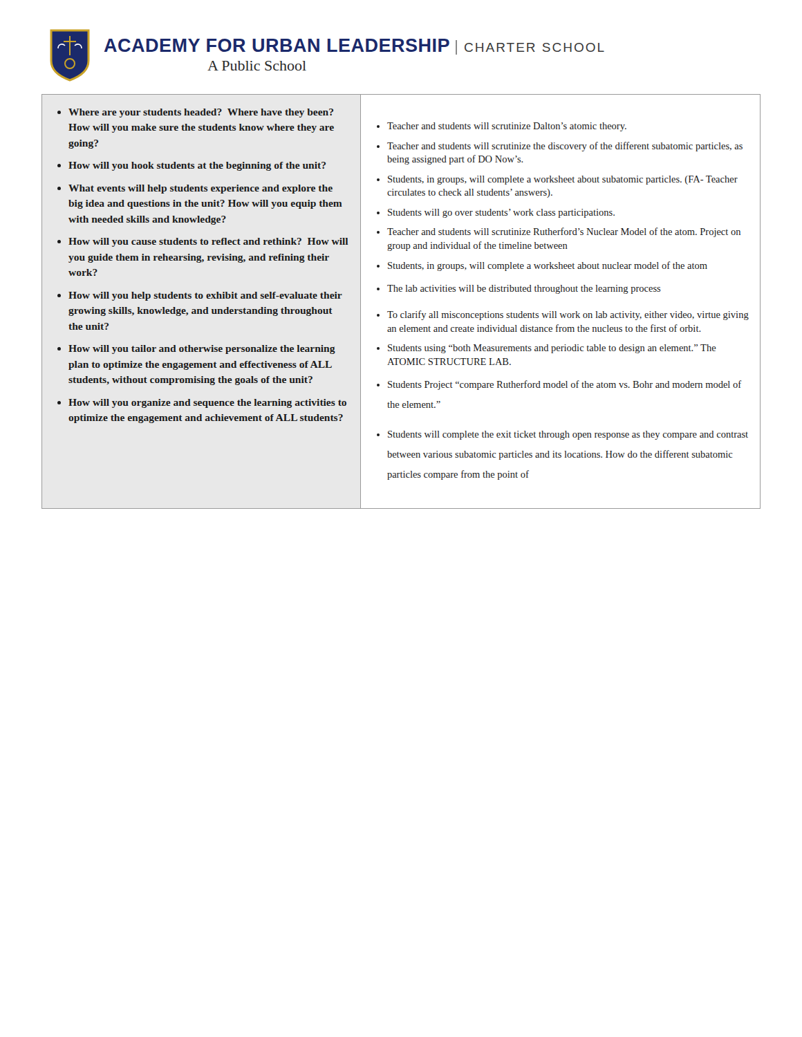Academy for Urban LeadershipCharter School
A Public School
| Where are your students headed? Where have they been? How will you make sure the students know where they are going? How will you hook students at the beginning of the unit? What events will help students experience and explore the big idea and questions in the unit? How will you equip them with needed skills and knowledge? How will you cause students to reflect and rethink? How will you guide them in rehearsing, revising, and refining their work? How will you help students to exhibit and self-evaluate their growing skills, knowledge, and understanding throughout the unit? How will you tailor and otherwise personalize the learning plan to optimize the engagement and effectiveness of ALL students, without compromising the goals of the unit? How will you organize and sequence the learning activities to optimize the engagement and achievement of ALL students? | Teacher and students will scrutinize Dalton’s atomic theory. Teacher and students will scrutinize the discovery of the different subatomic particles, as being assigned part of DO Now’s. Students, in groups, will complete a worksheet about subatomic particles. (FA- Teacher circulates to check all students’ answers). Students will go over students’ work class participations. Teacher and students will scrutinize Rutherford’s Nuclear Model of the atom. Project on group and individual of the timeline between Students, in groups, will complete a worksheet about nuclear model of the atom The lab activities will be distributed throughout the learning process To clarify all misconceptions students will work on lab activity, either video, virtue giving an element and create individual distance from the nucleus to the first of orbit. Students using “both Measurements and periodic table to design an element.” The ATOMIC STRUCTURE LAB. Students Project “compare Rutherford model of the atom vs. Bohr and modern model of the element.” Students will complete the exit ticket through open response as they compare and contrast between various subatomic particles and its locations. How do the different subatomic particles compare from the point of |